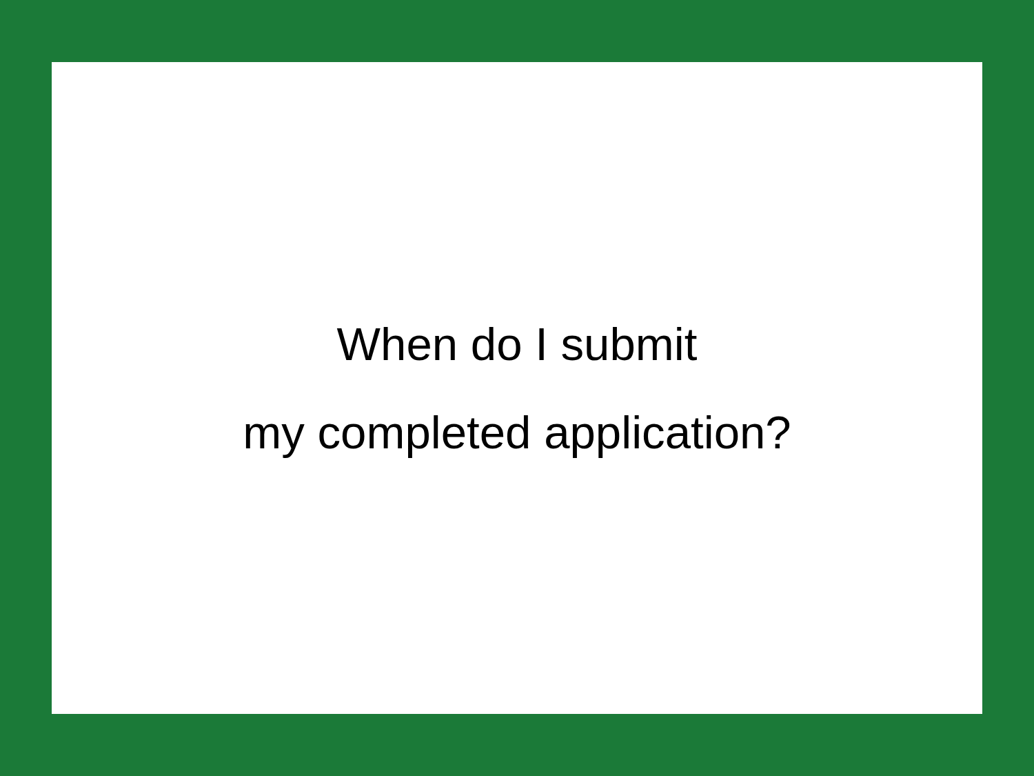When do I submit
my completed application?